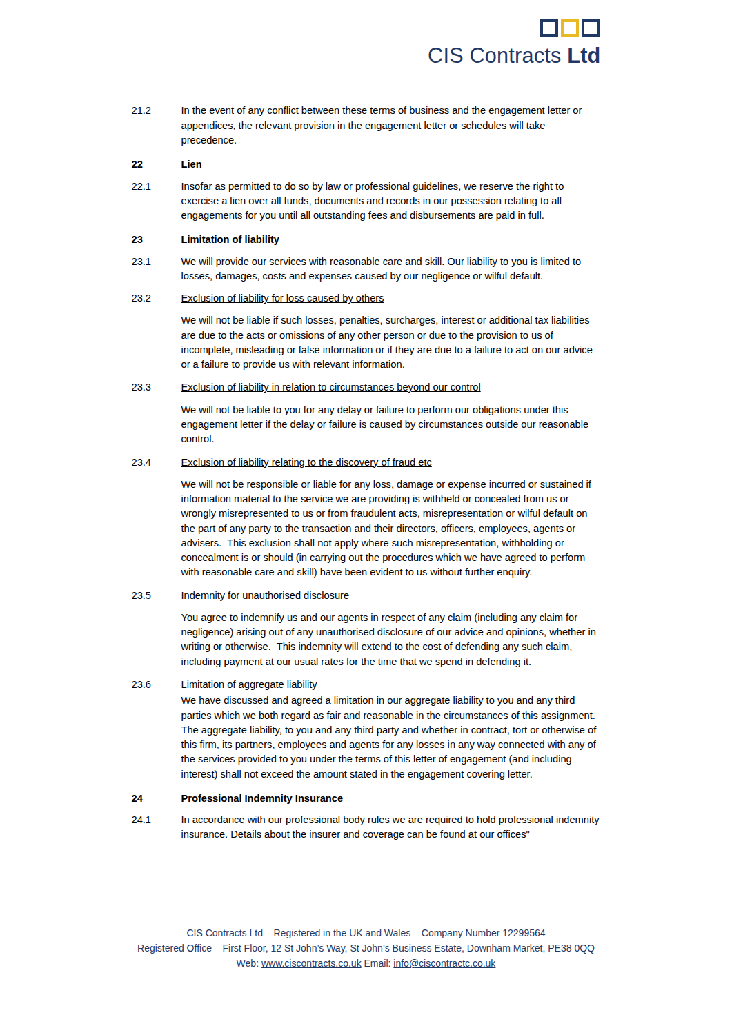CIS Contracts Ltd
21.2
In the event of any conflict between these terms of business and the engagement letter or appendices, the relevant provision in the engagement letter or schedules will take precedence.
22
Lien
22.1
Insofar as permitted to do so by law or professional guidelines, we reserve the right to exercise a lien over all funds, documents and records in our possession relating to all engagements for you until all outstanding fees and disbursements are paid in full.
23
Limitation of liability
23.1
We will provide our services with reasonable care and skill. Our liability to you is limited to losses, damages, costs and expenses caused by our negligence or wilful default.
23.2
Exclusion of liability for loss caused by others
We will not be liable if such losses, penalties, surcharges, interest or additional tax liabilities are due to the acts or omissions of any other person or due to the provision to us of incomplete, misleading or false information or if they are due to a failure to act on our advice or a failure to provide us with relevant information.
23.3
Exclusion of liability in relation to circumstances beyond our control
We will not be liable to you for any delay or failure to perform our obligations under this engagement letter if the delay or failure is caused by circumstances outside our reasonable control.
23.4
Exclusion of liability relating to the discovery of fraud etc
We will not be responsible or liable for any loss, damage or expense incurred or sustained if information material to the service we are providing is withheld or concealed from us or wrongly misrepresented to us or from fraudulent acts, misrepresentation or wilful default on the part of any party to the transaction and their directors, officers, employees, agents or advisers. This exclusion shall not apply where such misrepresentation, withholding or concealment is or should (in carrying out the procedures which we have agreed to perform with reasonable care and skill) have been evident to us without further enquiry.
23.5
Indemnity for unauthorised disclosure
You agree to indemnify us and our agents in respect of any claim (including any claim for negligence) arising out of any unauthorised disclosure of our advice and opinions, whether in writing or otherwise. This indemnity will extend to the cost of defending any such claim, including payment at our usual rates for the time that we spend in defending it.
23.6
Limitation of aggregate liability
We have discussed and agreed a limitation in our aggregate liability to you and any third parties which we both regard as fair and reasonable in the circumstances of this assignment. The aggregate liability, to you and any third party and whether in contract, tort or otherwise of this firm, its partners, employees and agents for any losses in any way connected with any of the services provided to you under the terms of this letter of engagement (and including interest) shall not exceed the amount stated in the engagement covering letter.
24
Professional Indemnity Insurance
24.1
In accordance with our professional body rules we are required to hold professional indemnity insurance. Details about the insurer and coverage can be found at our offices"
CIS Contracts Ltd – Registered in the UK and Wales – Company Number 12299564 Registered Office – First Floor, 12 St John’s Way, St John’s Business Estate, Downham Market, PE38 0QQ Web: www.ciscontracts.co.uk Email: info@ciscontractc.co.uk